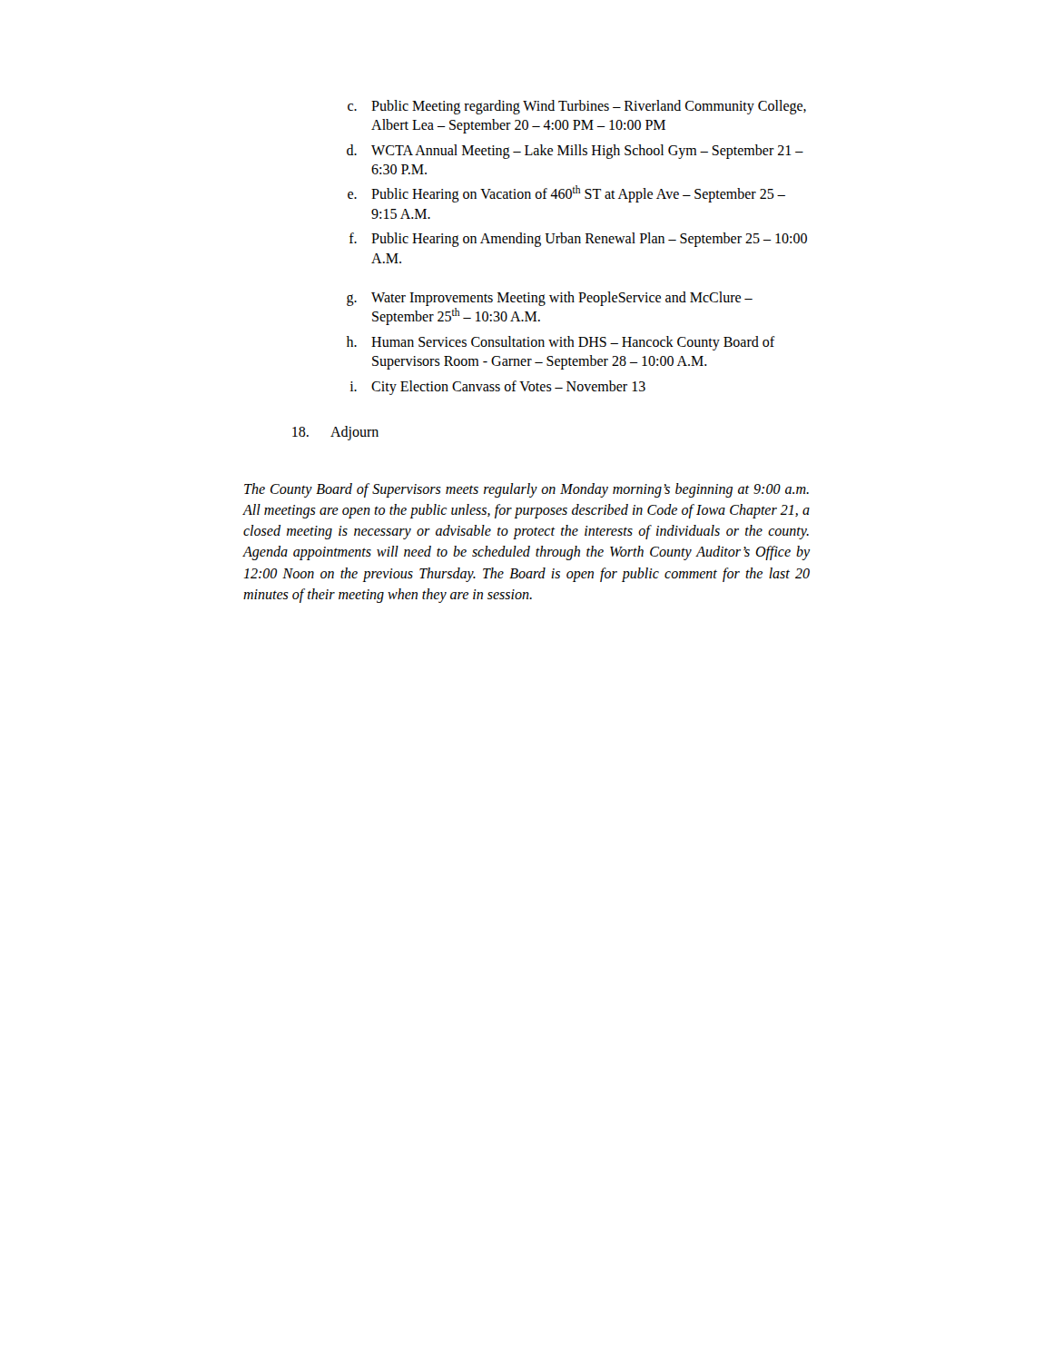Public Meeting regarding Wind Turbines – Riverland Community College, Albert Lea – September 20 – 4:00 PM – 10:00 PM
WCTA Annual Meeting – Lake Mills High School Gym – September 21 – 6:30 P.M.
Public Hearing on Vacation of 460th ST at Apple Ave – September 25 – 9:15 A.M.
Public Hearing on Amending Urban Renewal Plan – September 25 – 10:00 A.M.
Water Improvements Meeting with PeopleService and McClure – September 25th – 10:30 A.M.
Human Services Consultation with DHS – Hancock County Board of Supervisors Room - Garner – September 28 – 10:00 A.M.
City Election Canvass of Votes – November 13
18. Adjourn
The County Board of Supervisors meets regularly on Monday morning’s beginning at 9:00 a.m. All meetings are open to the public unless, for purposes described in Code of Iowa Chapter 21, a closed meeting is necessary or advisable to protect the interests of individuals or the county. Agenda appointments will need to be scheduled through the Worth County Auditor’s Office by 12:00 Noon on the previous Thursday. The Board is open for public comment for the last 20 minutes of their meeting when they are in session.